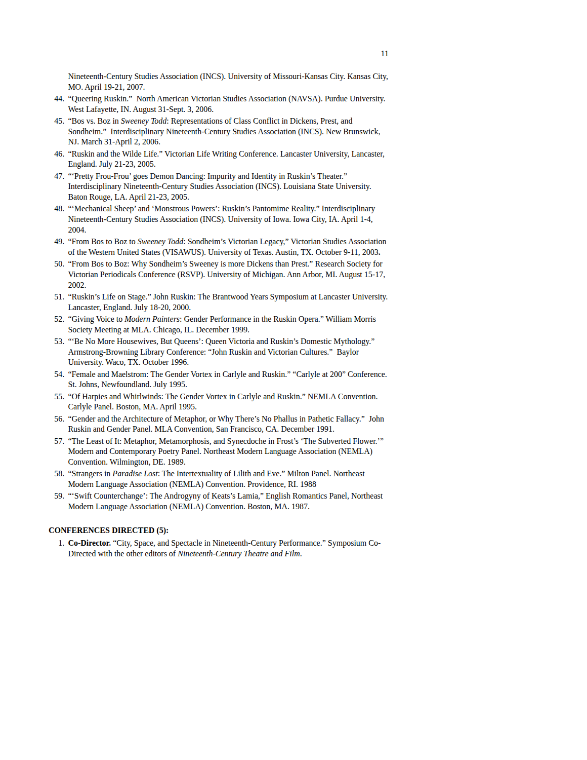11
Nineteenth-Century Studies Association (INCS). University of Missouri-Kansas City. Kansas City, MO. April 19-21, 2007.
“Queering Ruskin.” North American Victorian Studies Association (NAVSA). Purdue University. West Lafayette, IN. August 31-Sept. 3, 2006.
“Bos vs. Boz in Sweeney Todd: Representations of Class Conflict in Dickens, Prest, and Sondheim.” Interdisciplinary Nineteenth-Century Studies Association (INCS). New Brunswick, NJ. March 31-April 2, 2006.
“Ruskin and the Wilde Life.” Victorian Life Writing Conference. Lancaster University, Lancaster, England. July 21-23, 2005.
“‘Pretty Frou-Frou’ goes Demon Dancing: Impurity and Identity in Ruskin’s Theater.” Interdisciplinary Nineteenth-Century Studies Association (INCS). Louisiana State University. Baton Rouge, LA. April 21-23, 2005.
“‘Mechanical Sheep’ and ‘Monstrous Powers’: Ruskin’s Pantomime Reality.” Interdisciplinary Nineteenth-Century Studies Association (INCS). University of Iowa. Iowa City, IA. April 1-4, 2004.
“From Bos to Boz to Sweeney Todd: Sondheim’s Victorian Legacy,” Victorian Studies Association of the Western United States (VISAWUS). University of Texas. Austin, TX. October 9-11, 2003.
“From Bos to Boz: Why Sondheim’s Sweeney is more Dickens than Prest.” Research Society for Victorian Periodicals Conference (RSVP). University of Michigan. Ann Arbor, MI. August 15-17, 2002.
“Ruskin’s Life on Stage.” John Ruskin: The Brantwood Years Symposium at Lancaster University. Lancaster, England. July 18-20, 2000.
“Giving Voice to Modern Painters: Gender Performance in the Ruskin Opera.” William Morris Society Meeting at MLA. Chicago, IL. December 1999.
“‘Be No More Housewives, But Queens’: Queen Victoria and Ruskin’s Domestic Mythology.” Armstrong-Browning Library Conference: “John Ruskin and Victorian Cultures.” Baylor University. Waco, TX. October 1996.
“Female and Maelstrom: The Gender Vortex in Carlyle and Ruskin.” “Carlyle at 200” Conference. St. Johns, Newfoundland. July 1995.
“Of Harpies and Whirlwinds: The Gender Vortex in Carlyle and Ruskin.” NEMLA Convention. Carlyle Panel. Boston, MA. April 1995.
“Gender and the Architecture of Metaphor, or Why There’s No Phallus in Pathetic Fallacy.” John Ruskin and Gender Panel. MLA Convention, San Francisco, CA. December 1991.
“The Least of It: Metaphor, Metamorphosis, and Synecdoche in Frost’s ‘The Subverted Flower.’” Modern and Contemporary Poetry Panel. Northeast Modern Language Association (NEMLA) Convention. Wilmington, DE. 1989.
“Strangers in Paradise Lost: The Intertextuality of Lilith and Eve.” Milton Panel. Northeast Modern Language Association (NEMLA) Convention. Providence, RI. 1988
“‘Swift Counterchange’: The Androgyny of Keats’s Lamia,” English Romantics Panel, Northeast Modern Language Association (NEMLA) Convention. Boston, MA. 1987.
CONFERENCES DIRECTED (5):
Co-Director. “City, Space, and Spectacle in Nineteenth-Century Performance.” Symposium Co-Directed with the other editors of Nineteenth-Century Theatre and Film.